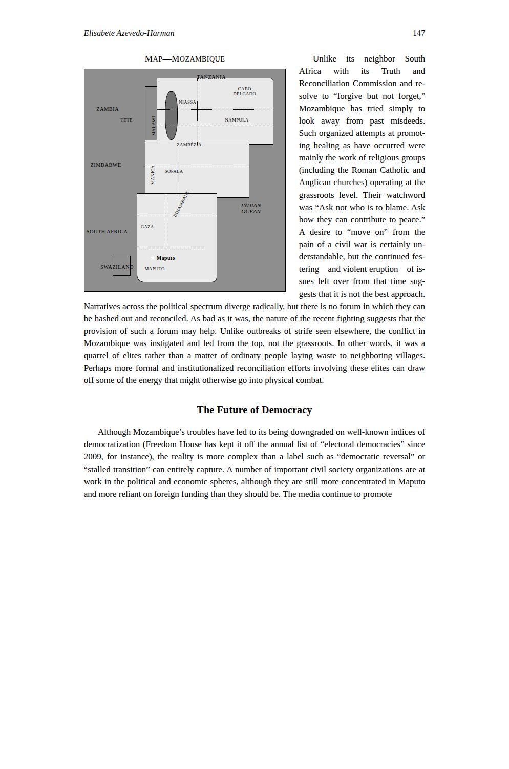Elisabete Azevedo-Harman 147
MAP—MOZAMBIQUE
TANZANIA ZAMBIA MALAWI NIASSA CABO
DELGADO NAMPULA TETE ZAMBÉZIA SOFALA MANICA ZIMBABWE INHAMBANE GAZA SOUTH AFRICA SWAZILAND Maputo MAPUTO INDIAN
OCEAN
Unlike its neighbor South Africa with its Truth and Reconciliation Commission and resolve to “forgive but not forget,” Mozambique has tried simply to look away from past misdeeds. Such organized attempts at promoting healing as have occurred were mainly the work of religious groups (including the Roman Catholic and Anglican churches) operating at the grassroots level. Their watchword was “Ask not who is to blame. Ask how they can contribute to peace.” A desire to “move on” from the pain of a civil war is certainly understandable, but the continued festering—and violent eruption—of issues left over from that time suggests that it is not the best approach. Narratives across the political spectrum diverge radically, but there is no forum in which they can be hashed out and reconciled. As bad as it was, the nature of the recent fighting suggests that the provision of such a forum may help. Unlike outbreaks of strife seen elsewhere, the conflict in Mozambique was instigated and led from the top, not the grassroots. In other words, it was a quarrel of elites rather than a matter of ordinary people laying waste to neighboring villages. Perhaps more formal and institutionalized reconciliation efforts involving these elites can draw off some of the energy that might otherwise go into physical combat.
The Future of Democracy
Although Mozambique’s troubles have led to its being downgraded on well-known indices of democratization (Freedom House has kept it off the annual list of “electoral democracies” since 2009, for instance), the reality is more complex than a label such as “democratic reversal” or “stalled transition” can entirely capture. A number of important civil society organizations are at work in the political and economic spheres, although they are still more concentrated in Maputo and more reliant on foreign funding than they should be. The media continue to promote